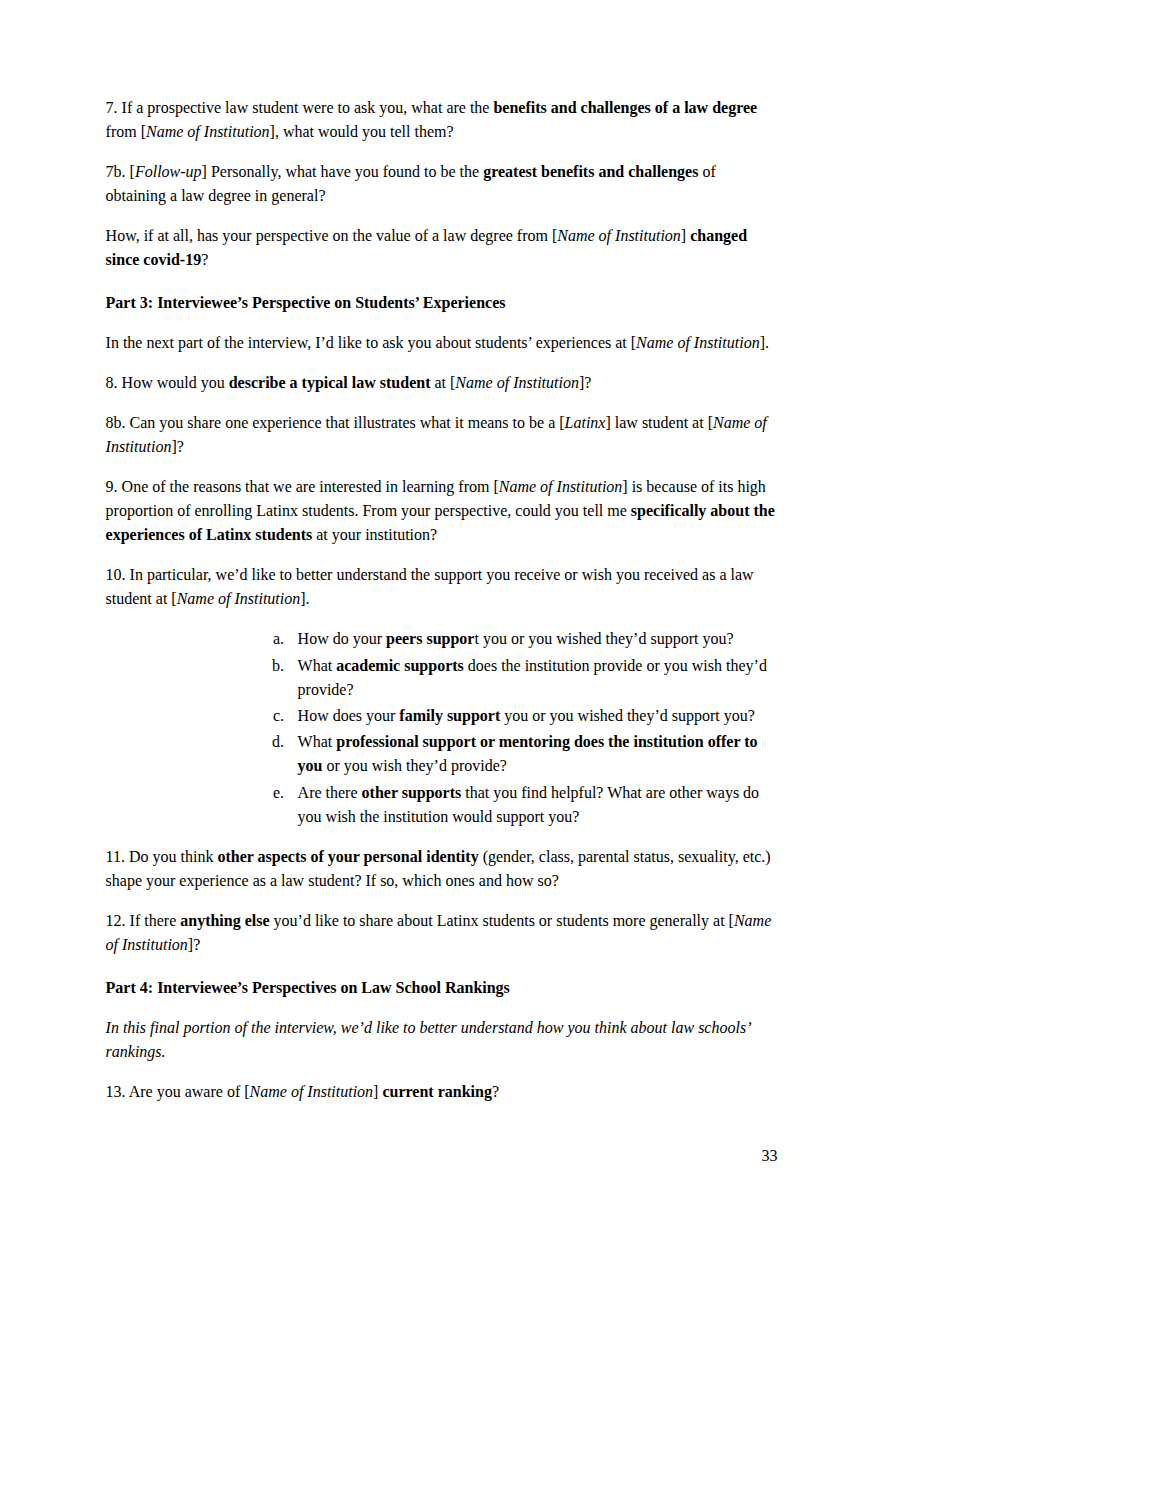7. If a prospective law student were to ask you, what are the benefits and challenges of a law degree from [Name of Institution], what would you tell them?
7b. [Follow-up] Personally, what have you found to be the greatest benefits and challenges of obtaining a law degree in general?
How, if at all, has your perspective on the value of a law degree from [Name of Institution] changed since covid-19?
Part 3: Interviewee’s Perspective on Students’ Experiences
In the next part of the interview, I’d like to ask you about students’ experiences at [Name of Institution].
8. How would you describe a typical law student at [Name of Institution]?
8b. Can you share one experience that illustrates what it means to be a [Latinx] law student at [Name of Institution]?
9. One of the reasons that we are interested in learning from [Name of Institution] is because of its high proportion of enrolling Latinx students. From your perspective, could you tell me specifically about the experiences of Latinx students at your institution?
10. In particular, we’d like to better understand the support you receive or wish you received as a law student at [Name of Institution].
How do your peers support you or you wished they’d support you?
What academic supports does the institution provide or you wish they’d provide?
How does your family support you or you wished they’d support you?
What professional support or mentoring does the institution offer to you or you wish they’d provide?
Are there other supports that you find helpful? What are other ways do you wish the institution would support you?
11. Do you think other aspects of your personal identity (gender, class, parental status, sexuality, etc.) shape your experience as a law student? If so, which ones and how so?
12. If there anything else you’d like to share about Latinx students or students more generally at [Name of Institution]?
Part 4: Interviewee’s Perspectives on Law School Rankings
In this final portion of the interview, we’d like to better understand how you think about law schools’ rankings.
13. Are you aware of [Name of Institution] current ranking?
33